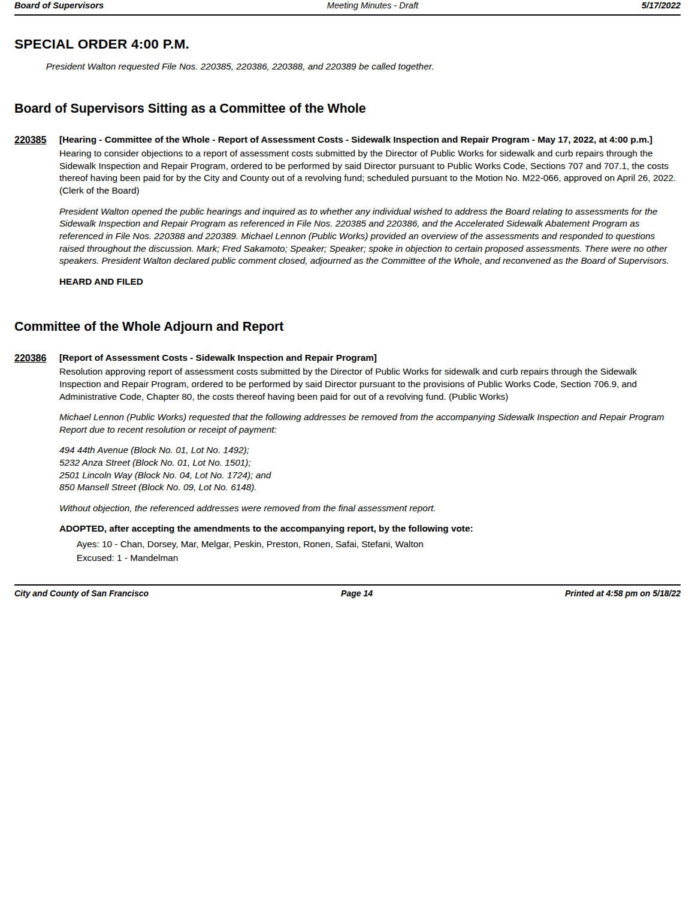Board of Supervisors
Meeting Minutes - Draft
5/17/2022
SPECIAL ORDER 4:00 P.M.
President Walton requested File Nos. 220385, 220386, 220388, and 220389 be called together.
Board of Supervisors Sitting as a Committee of the Whole
220385
[Hearing - Committee of the Whole - Report of Assessment Costs - Sidewalk Inspection and Repair Program - May 17, 2022, at 4:00 p.m.]
Hearing to consider objections to a report of assessment costs submitted by the Director of Public Works for sidewalk and curb repairs through the Sidewalk Inspection and Repair Program, ordered to be performed by said Director pursuant to Public Works Code, Sections 707 and 707.1, the costs thereof having been paid for by the City and County out of a revolving fund; scheduled pursuant to the Motion No. M22-066, approved on April 26, 2022. (Clerk of the Board)
President Walton opened the public hearings and inquired as to whether any individual wished to address the Board relating to assessments for the Sidewalk Inspection and Repair Program as referenced in File Nos. 220385 and 220386, and the Accelerated Sidewalk Abatement Program as referenced in File Nos. 220388 and 220389. Michael Lennon (Public Works) provided an overview of the assessments and responded to questions raised throughout the discussion. Mark; Fred Sakamoto; Speaker; Speaker; spoke in objection to certain proposed assessments. There were no other speakers. President Walton declared public comment closed, adjourned as the Committee of the Whole, and reconvened as the Board of Supervisors.
HEARD AND FILED
Committee of the Whole Adjourn and Report
220386
[Report of Assessment Costs - Sidewalk Inspection and Repair Program]
Resolution approving report of assessment costs submitted by the Director of Public Works for sidewalk and curb repairs through the Sidewalk Inspection and Repair Program, ordered to be performed by said Director pursuant to the provisions of Public Works Code, Section 706.9, and Administrative Code, Chapter 80, the costs thereof having been paid for out of a revolving fund. (Public Works)
Michael Lennon (Public Works) requested that the following addresses be removed from the accompanying Sidewalk Inspection and Repair Program Report due to recent resolution or receipt of payment:
494 44th Avenue (Block No. 01, Lot No. 1492);
5232 Anza Street (Block No. 01, Lot No. 1501);
2501 Lincoln Way (Block No. 04, Lot No. 1724); and
850 Mansell Street (Block No. 09, Lot No. 6148).
Without objection, the referenced addresses were removed from the final assessment report.
ADOPTED, after accepting the amendments to the accompanying report, by the following vote:
Ayes: 10 - Chan, Dorsey, Mar, Melgar, Peskin, Preston, Ronen, Safai, Stefani, Walton
Excused: 1 - Mandelman
City and County of San Francisco
Page 14
Printed at 4:58 pm on 5/18/22